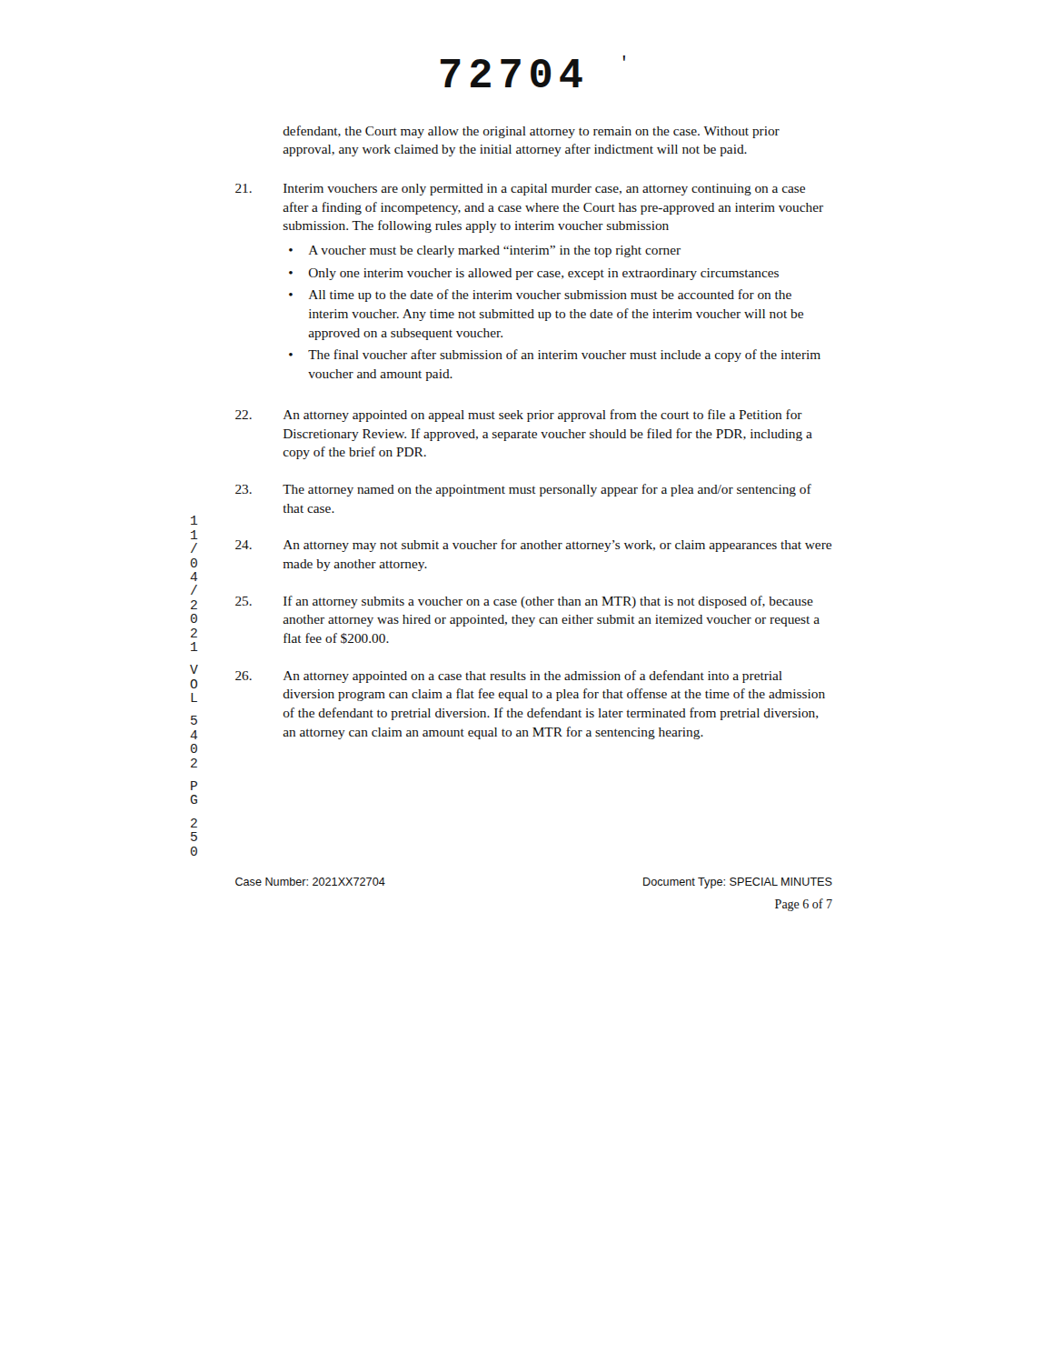72704 '
defendant, the Court may allow the original attorney to remain on the case. Without prior approval, any work claimed by the initial attorney after indictment will not be paid.
21. Interim vouchers are only permitted in a capital murder case, an attorney continuing on a case after a finding of incompetency, and a case where the Court has pre-approved an interim voucher submission. The following rules apply to interim voucher submission
A voucher must be clearly marked “interim” in the top right corner
Only one interim voucher is allowed per case, except in extraordinary circumstances
All time up to the date of the interim voucher submission must be accounted for on the interim voucher. Any time not submitted up to the date of the interim voucher will not be approved on a subsequent voucher.
The final voucher after submission of an interim voucher must include a copy of the interim voucher and amount paid.
22. An attorney appointed on appeal must seek prior approval from the court to file a Petition for Discretionary Review. If approved, a separate voucher should be filed for the PDR, including a copy of the brief on PDR.
23. The attorney named on the appointment must personally appear for a plea and/or sentencing of that case.
24. An attorney may not submit a voucher for another attorney’s work, or claim appearances that were made by another attorney.
25. If an attorney submits a voucher on a case (other than an MTR) that is not disposed of, because another attorney was hired or appointed, they can either submit an itemized voucher or request a flat fee of $200.00.
26. An attorney appointed on a case that results in the admission of a defendant into a pretrial diversion program can claim a flat fee equal to a plea for that offense at the time of the admission of the defendant to pretrial diversion. If the defendant is later terminated from pretrial diversion, an attorney can claim an amount equal to an MTR for a sentencing hearing.
1 1 / 0 4 / 2 0 2 1
V O L
5 4 0 2
P G
2 5 0
Case Number: 2021XX72704 Document Type: SPECIAL MINUTES
Page 6 of 7